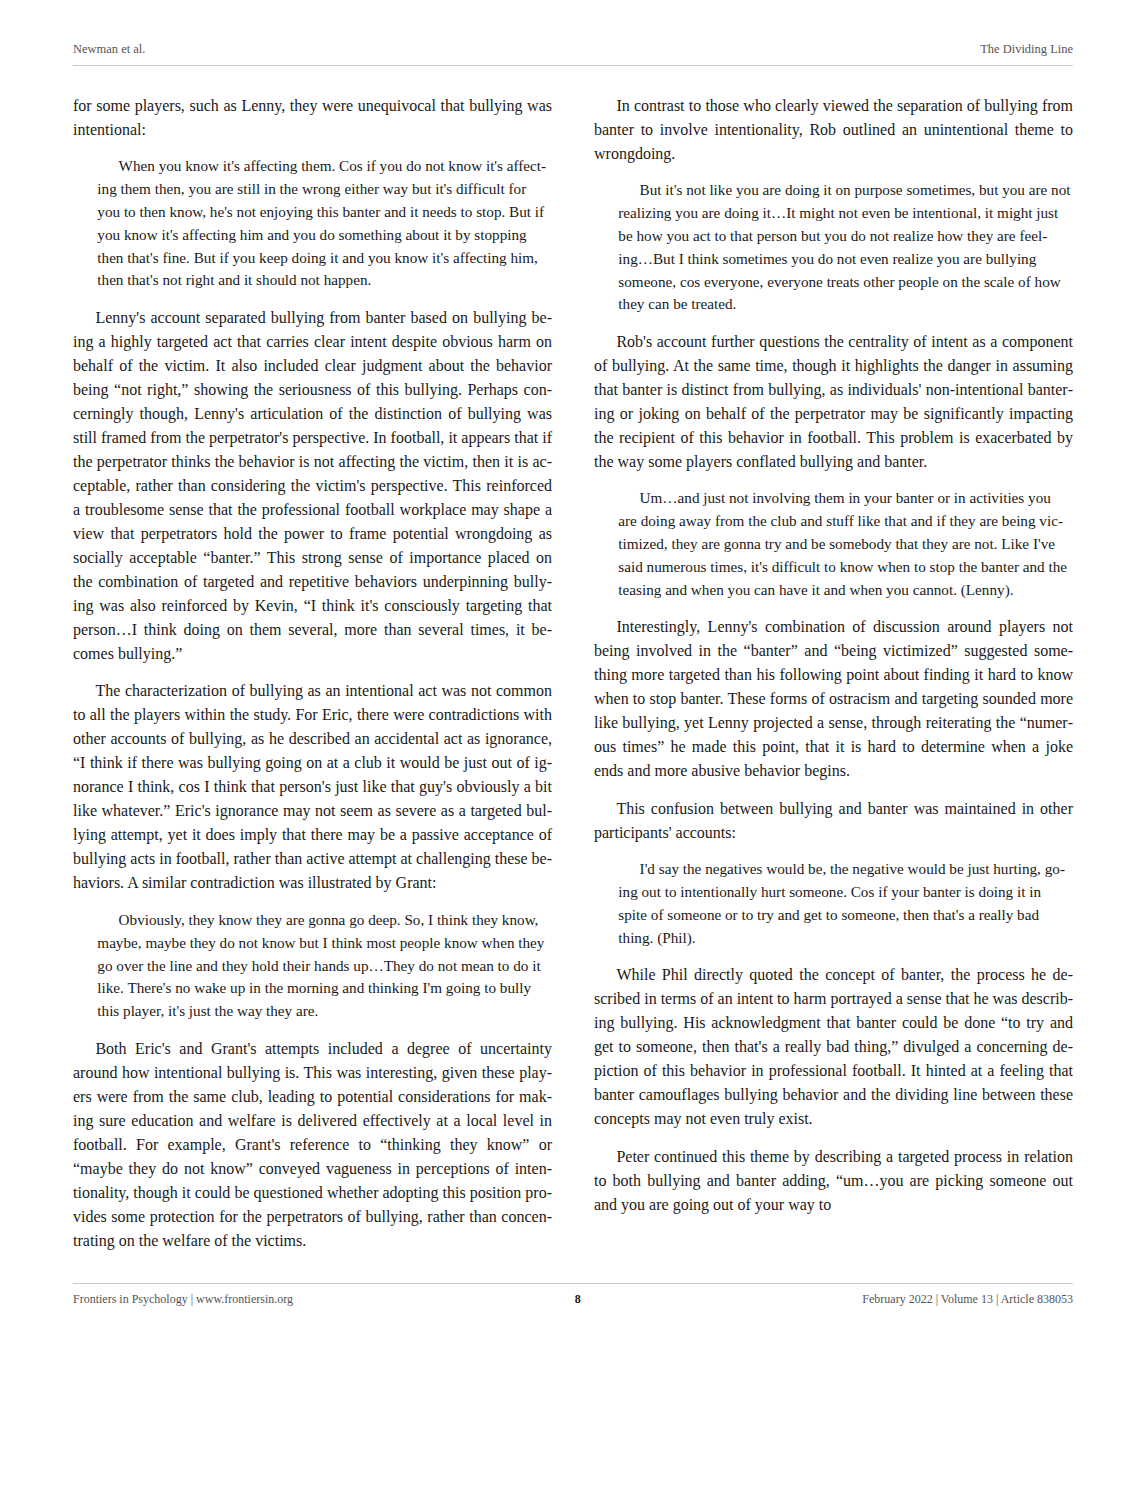Newman et al. The Dividing Line
for some players, such as Lenny, they were unequivocal that bullying was intentional:
When you know it's affecting them. Cos if you do not know it's affecting them then, you are still in the wrong either way but it's difficult for you to then know, he's not enjoying this banter and it needs to stop. But if you know it's affecting him and you do something about it by stopping then that's fine. But if you keep doing it and you know it's affecting him, then that's not right and it should not happen.
Lenny's account separated bullying from banter based on bullying being a highly targeted act that carries clear intent despite obvious harm on behalf of the victim. It also included clear judgment about the behavior being “not right,” showing the seriousness of this bullying. Perhaps concerningly though, Lenny's articulation of the distinction of bullying was still framed from the perpetrator's perspective. In football, it appears that if the perpetrator thinks the behavior is not affecting the victim, then it is acceptable, rather than considering the victim's perspective. This reinforced a troublesome sense that the professional football workplace may shape a view that perpetrators hold the power to frame potential wrongdoing as socially acceptable “banter.” This strong sense of importance placed on the combination of targeted and repetitive behaviors underpinning bullying was also reinforced by Kevin, “I think it's consciously targeting that person…I think doing on them several, more than several times, it becomes bullying.”
The characterization of bullying as an intentional act was not common to all the players within the study. For Eric, there were contradictions with other accounts of bullying, as he described an accidental act as ignorance, “I think if there was bullying going on at a club it would be just out of ignorance I think, cos I think that person's just like that guy's obviously a bit like whatever.” Eric's ignorance may not seem as severe as a targeted bullying attempt, yet it does imply that there may be a passive acceptance of bullying acts in football, rather than active attempt at challenging these behaviors. A similar contradiction was illustrated by Grant:
Obviously, they know they are gonna go deep. So, I think they know, maybe, maybe they do not know but I think most people know when they go over the line and they hold their hands up…They do not mean to do it like. There's no wake up in the morning and thinking I'm going to bully this player, it's just the way they are.
Both Eric's and Grant's attempts included a degree of uncertainty around how intentional bullying is. This was interesting, given these players were from the same club, leading to potential considerations for making sure education and welfare is delivered effectively at a local level in football. For example, Grant's reference to “thinking they know” or “maybe they do not know” conveyed vagueness in perceptions of intentionality, though it could be questioned whether adopting this position provides some protection for the perpetrators of bullying, rather than concentrating on the welfare of the victims.
In contrast to those who clearly viewed the separation of bullying from banter to involve intentionality, Rob outlined an unintentional theme to wrongdoing.
But it's not like you are doing it on purpose sometimes, but you are not realizing you are doing it…It might not even be intentional, it might just be how you act to that person but you do not realize how they are feeling…But I think sometimes you do not even realize you are bullying someone, cos everyone, everyone treats other people on the scale of how they can be treated.
Rob's account further questions the centrality of intent as a component of bullying. At the same time, though it highlights the danger in assuming that banter is distinct from bullying, as individuals' non-intentional bantering or joking on behalf of the perpetrator may be significantly impacting the recipient of this behavior in football. This problem is exacerbated by the way some players conflated bullying and banter.
Um…and just not involving them in your banter or in activities you are doing away from the club and stuff like that and if they are being victimized, they are gonna try and be somebody that they are not. Like I've said numerous times, it's difficult to know when to stop the banter and the teasing and when you can have it and when you cannot. (Lenny).
Interestingly, Lenny's combination of discussion around players not being involved in the “banter” and “being victimized” suggested something more targeted than his following point about finding it hard to know when to stop banter. These forms of ostracism and targeting sounded more like bullying, yet Lenny projected a sense, through reiterating the “numerous times” he made this point, that it is hard to determine when a joke ends and more abusive behavior begins.
This confusion between bullying and banter was maintained in other participants' accounts:
I'd say the negatives would be, the negative would be just hurting, going out to intentionally hurt someone. Cos if your banter is doing it in spite of someone or to try and get to someone, then that's a really bad thing. (Phil).
While Phil directly quoted the concept of banter, the process he described in terms of an intent to harm portrayed a sense that he was describing bullying. His acknowledgment that banter could be done “to try and get to someone, then that's a really bad thing,” divulged a concerning depiction of this behavior in professional football. It hinted at a feeling that banter camouflages bullying behavior and the dividing line between these concepts may not even truly exist.
Peter continued this theme by describing a targeted process in relation to both bullying and banter adding, “um…you are picking someone out and you are going out of your way to
Frontiers in Psychology | www.frontiersin.org 8 February 2022 | Volume 13 | Article 838053